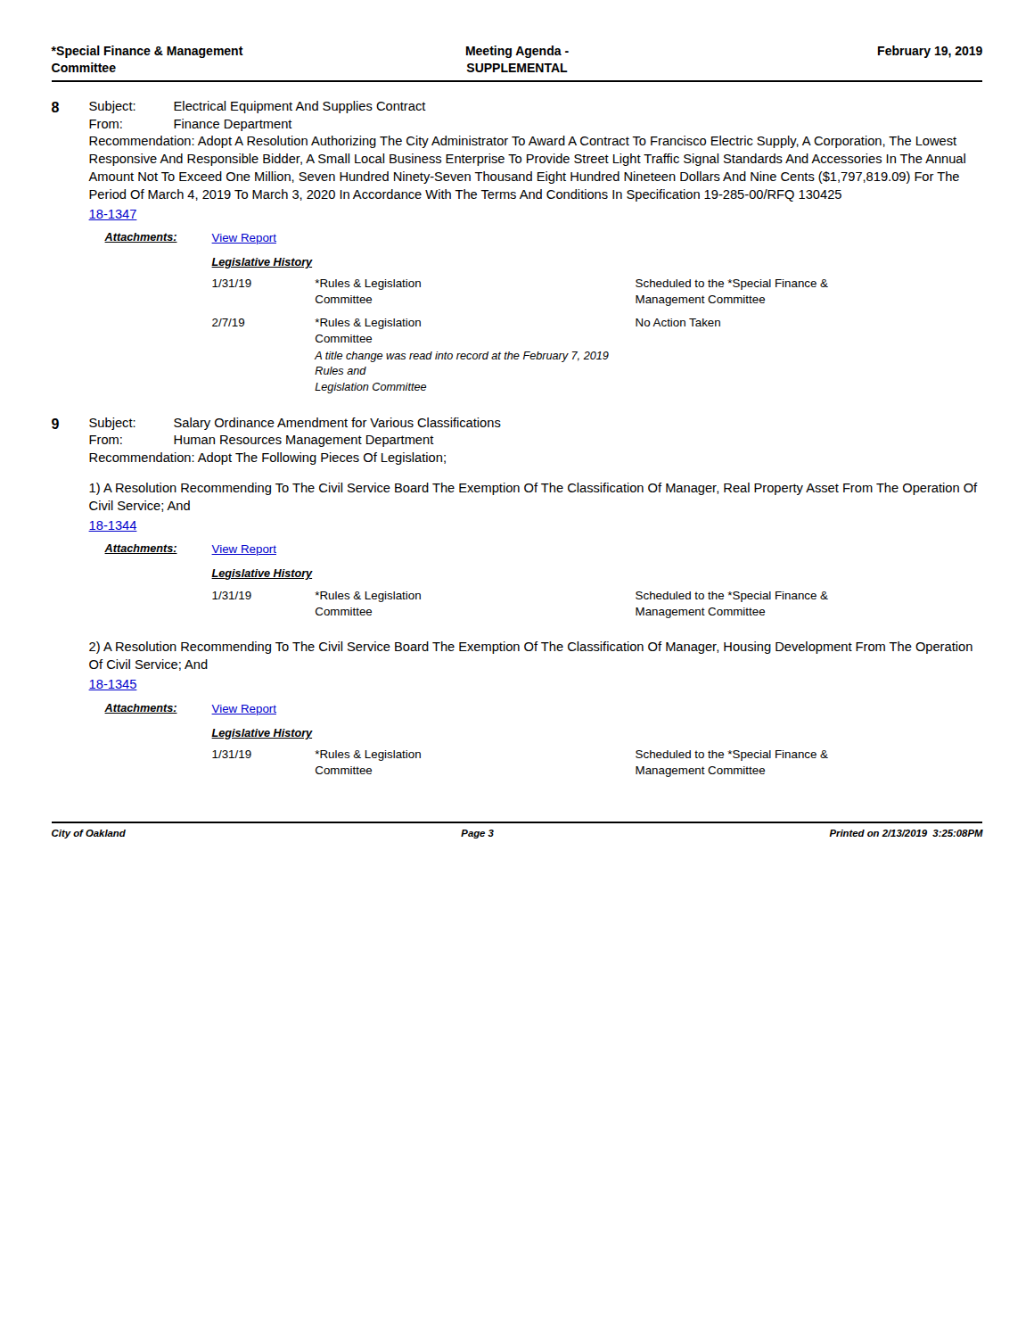*Special Finance & Management
Committee
Meeting Agenda -
SUPPLEMENTAL
February 19, 2019
8
Subject:
Electrical Equipment And Supplies Contract
From:
Finance Department
Recommendation: Adopt A Resolution Authorizing The City Administrator To Award A Contract To Francisco Electric Supply, A Corporation, The Lowest Responsive And Responsible Bidder, A Small Local Business Enterprise To Provide Street Light Traffic Signal Standards And Accessories In The Annual Amount Not To Exceed One Million, Seven Hundred Ninety-Seven Thousand Eight Hundred Nineteen Dollars And Nine Cents ($1,797,819.09) For The Period Of March 4, 2019 To March 3, 2020 In Accordance With The Terms And Conditions In Specification 19-285-00/RFQ 130425
18-1347
Attachments:
View Report
Legislative History
| 1/31/19 | *Rules & Legislation Committee | Scheduled to the *Special Finance & Management Committee |
| 2/7/19 | *Rules & Legislation Committee A title change was read into record at the February 7, 2019 Rules and Legislation Committee | No Action Taken |
9
Subject:
Salary Ordinance Amendment for Various Classifications
From:
Human Resources Management Department
Recommendation: Adopt The Following Pieces Of Legislation;
1) A Resolution Recommending To The Civil Service Board The Exemption Of The Classification Of Manager, Real Property Asset From The Operation Of Civil Service; And
18-1344
Attachments:
View Report
Legislative History
| 1/31/19 | *Rules & Legislation Committee | Scheduled to the *Special Finance & Management Committee |
2) A Resolution Recommending To The Civil Service Board The Exemption Of The Classification Of Manager, Housing Development From The Operation Of Civil Service; And
18-1345
Attachments:
View Report
Legislative History
| 1/31/19 | *Rules & Legislation Committee | Scheduled to the *Special Finance & Management Committee |
City of Oakland
Page 3
Printed on 2/13/2019 3:25:08PM